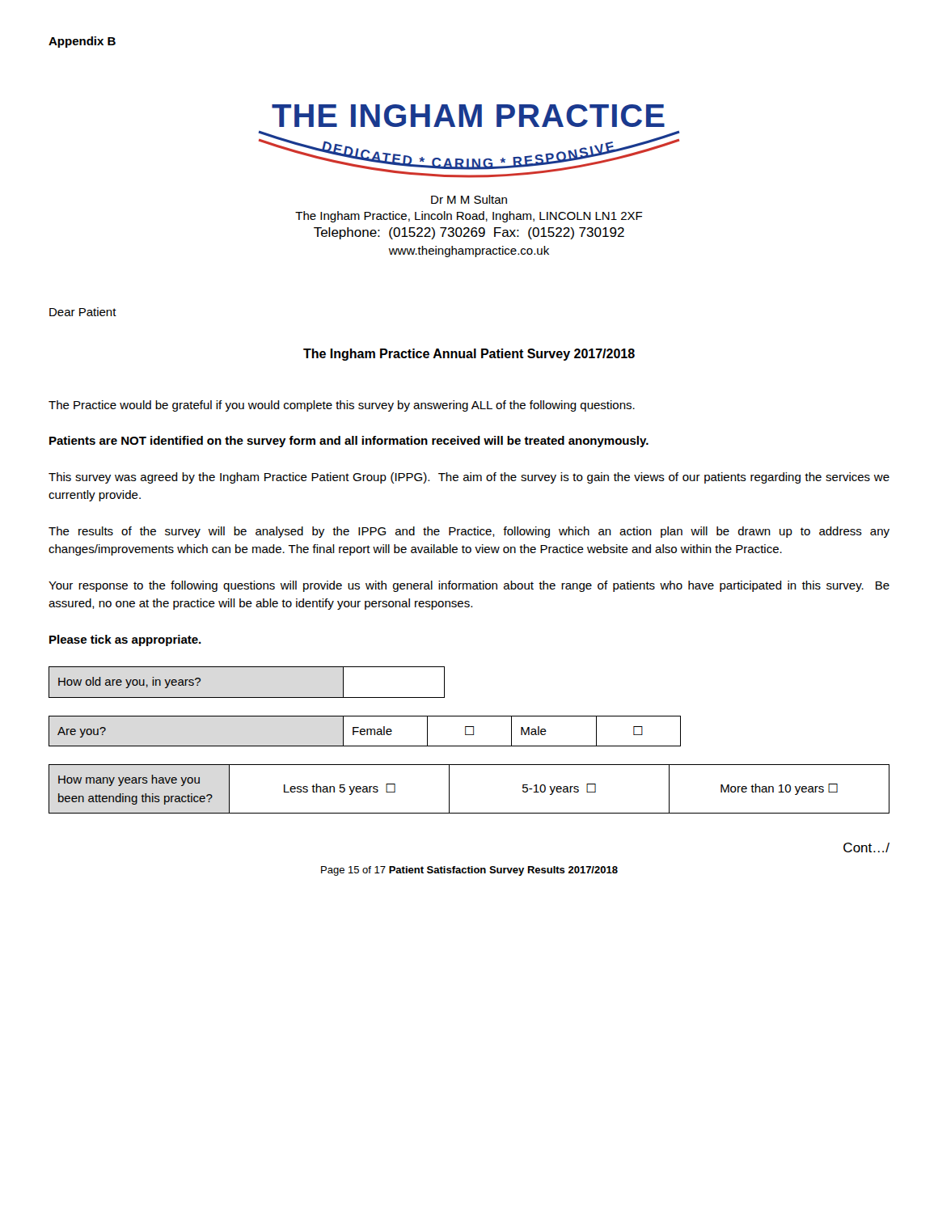Appendix B
THE INGHAM PRACTICE
DEDICATED * CARING * RESPONSIVE
Dr M M Sultan
The Ingham Practice, Lincoln Road, Ingham, LINCOLN LN1 2XF
Telephone: (01522) 730269 Fax: (01522) 730192
www.theinghampractice.co.uk
Dear Patient
The Ingham Practice Annual Patient Survey 2017/2018
The Practice would be grateful if you would complete this survey by answering ALL of the following questions.
Patients are NOT identified on the survey form and all information received will be treated anonymously.
This survey was agreed by the Ingham Practice Patient Group (IPPG). The aim of the survey is to gain the views of our patients regarding the services we currently provide.
The results of the survey will be analysed by the IPPG and the Practice, following which an action plan will be drawn up to address any changes/improvements which can be made. The final report will be available to view on the Practice website and also within the Practice.
Your response to the following questions will provide us with general information about the range of patients who have participated in this survey. Be assured, no one at the practice will be able to identify your personal responses.
Please tick as appropriate.
| How old are you, in years? | | |
| Are you? | Female | ☐ | Male | ☐ | |
| How many years have you been attending this practice? | Less than 5 years ☐ | 5-10 years ☐ | More than 10 years ☐ |
Cont…/
Page 15 of 17 Patient Satisfaction Survey Results 2017/2018